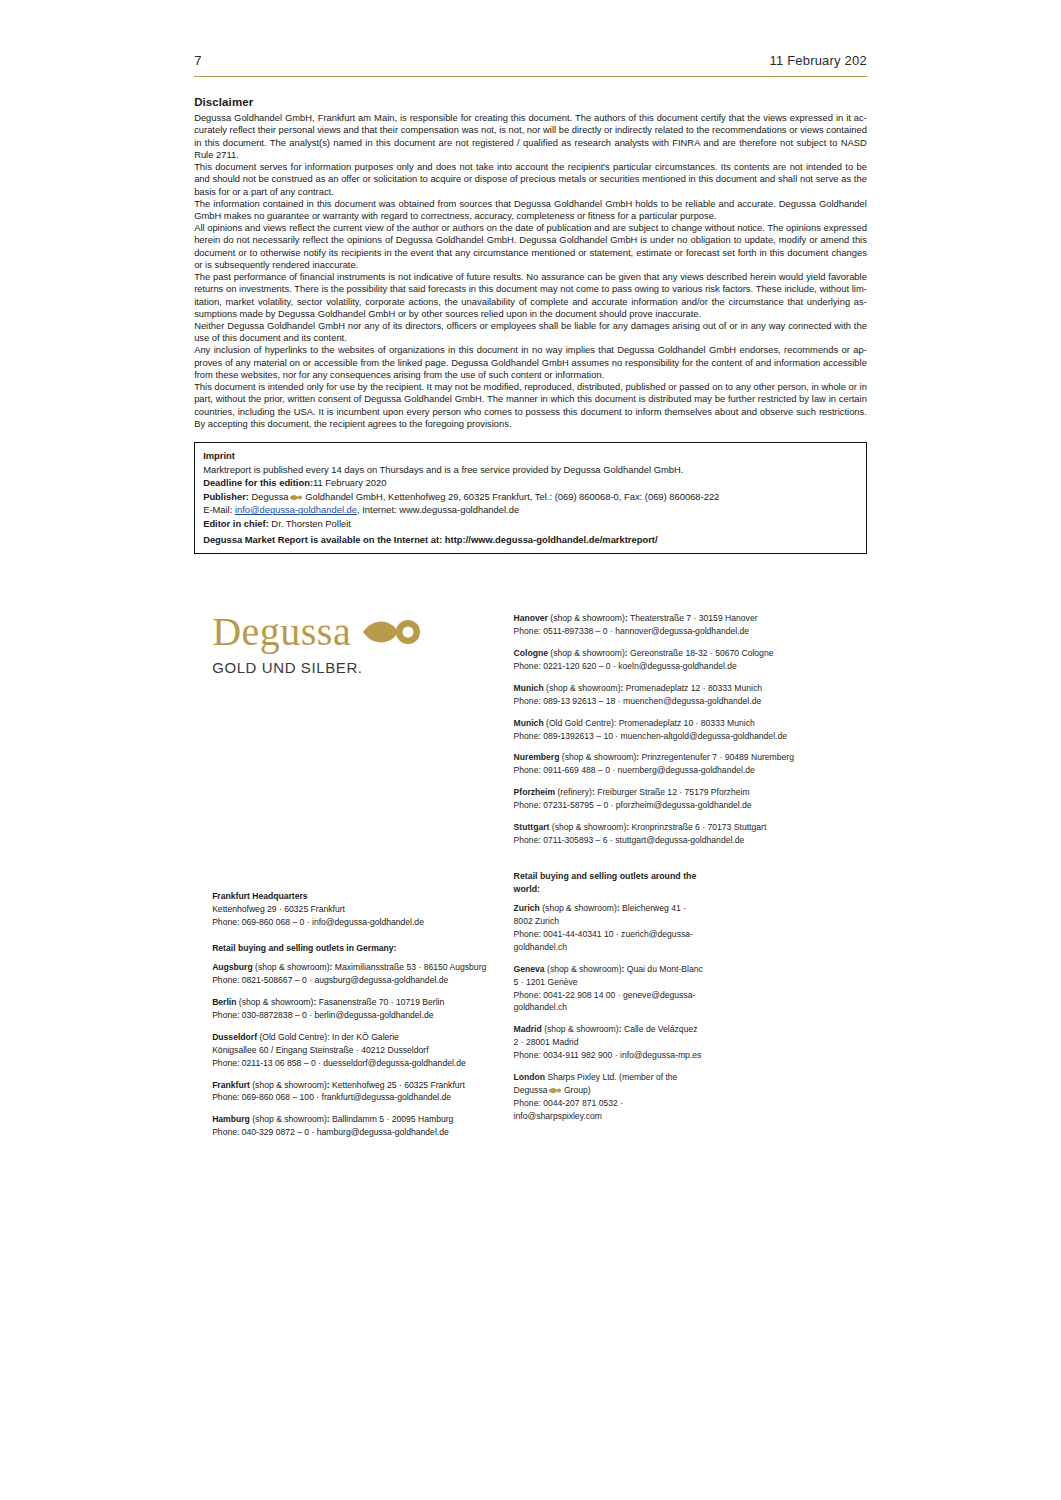7 11 February 202
Disclaimer
Degussa Goldhandel GmbH, Frankfurt am Main, is responsible for creating this document. The authors of this document certify that the views expressed in it accurately reflect their personal views and that their compensation was not, is not, nor will be directly or indirectly related to the recommendations or views contained in this document. The analyst(s) named in this document are not registered / qualified as research analysts with FINRA and are therefore not subject to NASD Rule 2711.
This document serves for information purposes only and does not take into account the recipient's particular circumstances. Its contents are not intended to be and should not be construed as an offer or solicitation to acquire or dispose of precious metals or securities mentioned in this document and shall not serve as the basis for or a part of any contract.
The information contained in this document was obtained from sources that Degussa Goldhandel GmbH holds to be reliable and accurate. Degussa Goldhandel GmbH makes no guarantee or warranty with regard to correctness, accuracy, completeness or fitness for a particular purpose.
All opinions and views reflect the current view of the author or authors on the date of publication and are subject to change without notice. The opinions expressed herein do not necessarily reflect the opinions of Degussa Goldhandel GmbH. Degussa Goldhandel GmbH is under no obligation to update, modify or amend this document or to otherwise notify its recipients in the event that any circumstance mentioned or statement, estimate or forecast set forth in this document changes or is subsequently rendered inaccurate.
The past performance of financial instruments is not indicative of future results. No assurance can be given that any views described herein would yield favorable returns on investments. There is the possibility that said forecasts in this document may not come to pass owing to various risk factors. These include, without limitation, market volatility, sector volatility, corporate actions, the unavailability of complete and accurate information and/or the circumstance that underlying assumptions made by Degussa Goldhandel GmbH or by other sources relied upon in the document should prove inaccurate.
Neither Degussa Goldhandel GmbH nor any of its directors, officers or employees shall be liable for any damages arising out of or in any way connected with the use of this document and its content.
Any inclusion of hyperlinks to the websites of organizations in this document in no way implies that Degussa Goldhandel GmbH endorses, recommends or approves of any material on or accessible from the linked page. Degussa Goldhandel GmbH assumes no responsibility for the content of and information accessible from these websites, nor for any consequences arising from the use of such content or information.
This document is intended only for use by the recipient. It may not be modified, reproduced, distributed, published or passed on to any other person, in whole or in part, without the prior, written consent of Degussa Goldhandel GmbH. The manner in which this document is distributed may be further restricted by law in certain countries, including the USA. It is incumbent upon every person who comes to possess this document to inform themselves about and observe such restrictions. By accepting this document, the recipient agrees to the foregoing provisions.
Imprint Marktreport is published every 14 days on Thursdays and is a free service provided by Degussa Goldhandel GmbH. Deadline for this edition: 11 February 2020 Publisher: Degussa Goldhandel GmbH, Kettenhofweg 29, 60325 Frankfurt, Tel.: (069) 860068-0, Fax: (069) 860068-222 E-Mail: info@degussa-goldhandel.de, Internet: www.degussa-goldhandel.de Editor in chief: Dr. Thorsten Polleit Degussa Market Report is available on the Internet at: http://www.degussa-goldhandel.de/marktreport/
Degussa
GOLD UND SILBER.
Hanover (shop & showroom): Theaterstraße 7 · 30159 Hanover
Phone: 0511-897338 – 0 · hannover@degussa-goldhandel.de
Cologne (shop & showroom): Gereonstraße 18-32 · 50670 Cologne
Phone: 0221-120 620 – 0 · koeln@degussa-goldhandel.de
Munich (shop & showroom): Promenadeplatz 12 · 80333 Munich
Phone: 089-13 92613 – 18 · muenchen@degussa-goldhandel.de
Munich (Old Gold Centre): Promenadeplatz 10 · 80333 Munich
Phone: 089-1392613 – 10 · muenchen-altgold@degussa-goldhandel.de
Nuremberg (shop & showroom): Prinzregentenufer 7 · 90489 Nuremberg
Phone: 0911-669 488 – 0 · nuernberg@degussa-goldhandel.de
Pforzheim (refinery): Freiburger Straße 12 · 75179 Pforzheim
Phone: 07231-58795 – 0 · pforzheim@degussa-goldhandel.de
Stuttgart (shop & showroom): Kronprinzstraße 6 · 70173 Stuttgart
Phone: 0711-305893 – 6 · stuttgart@degussa-goldhandel.de
Frankfurt Headquarters
Kettenhofweg 29 · 60325 Frankfurt
Phone: 069-860 068 – 0 · info@degussa-goldhandel.de
Retail buying and selling outlets in Germany:
Augsburg (shop & showroom): Maximiliansstraße 53 · 86150 Augsburg
Phone: 0821-508667 – 0 · augsburg@degussa-goldhandel.de
Berlin (shop & showroom): Fasanenstraße 70 · 10719 Berlin
Phone: 030-8872838 – 0 · berlin@degussa-goldhandel.de
Dusseldorf (Old Gold Centre): In der KÖ Galerie
Königsallee 60 / Eingang Steinstraße · 40212 Dusseldorf
Phone: 0211-13 06 858 – 0 · duesseldorf@degussa-goldhandel.de
Frankfurt (shop & showroom): Kettenhofweg 25 · 60325 Frankfurt
Phone: 069-860 068 – 100 · frankfurt@degussa-goldhandel.de
Hamburg (shop & showroom): Ballindamm 5 · 20095 Hamburg
Phone: 040-329 0872 – 0 · hamburg@degussa-goldhandel.de
Retail buying and selling outlets around the world:
Zurich (shop & showroom): Bleicherweg 41 · 8002 Zurich
Phone: 0041-44-40341 10 · zuerich@degussa-goldhandel.ch
Geneva (shop & showroom): Quai du Mont-Blanc 5 · 1201 Genève
Phone: 0041-22 908 14 00 · geneve@degussa-goldhandel.ch
Madrid (shop & showroom): Calle de Velázquez 2 · 28001 Madrid
Phone: 0034-911 982 900 · info@degussa-mp.es
London Sharps Pixley Ltd. (member of the Degussa Group)
Phone: 0044-207 871 0532 · info@sharpspixley.com